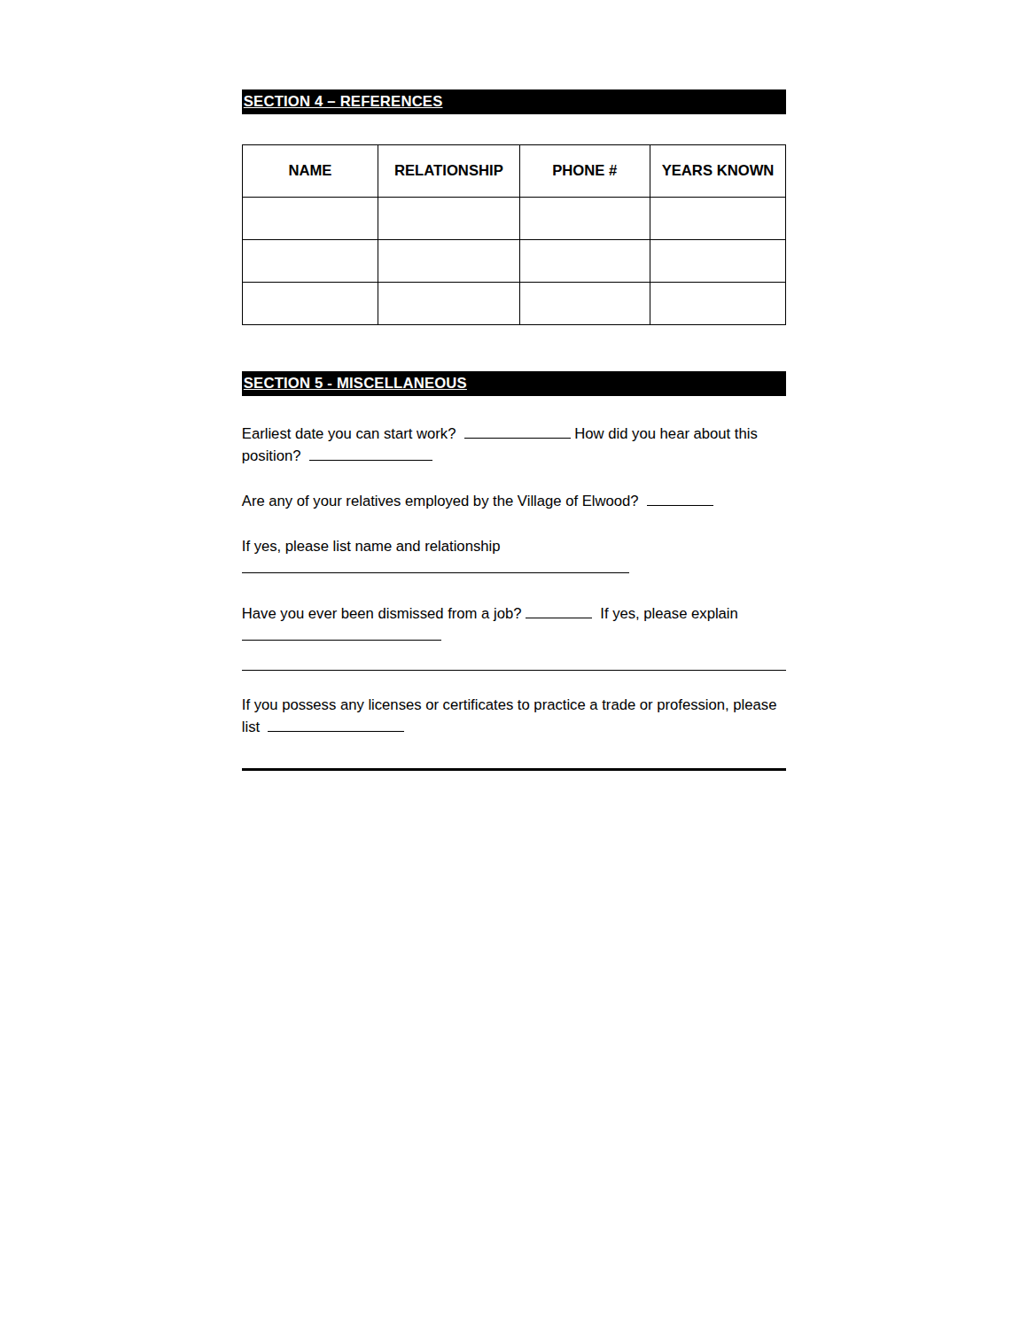SECTION 4 – REFERENCES
| NAME | RELATIONSHIP | PHONE # | YEARS KNOWN |
| --- | --- | --- | --- |
SECTION 5 - MISCELLANEOUS
Earliest date you can start work? How did you hear about this position?
Are any of your relatives employed by the Village of Elwood?
If yes, please list name and relationship
Have you ever been dismissed from a job? If yes, please explain
If you possess any licenses or certificates to practice a trade or profession, please list